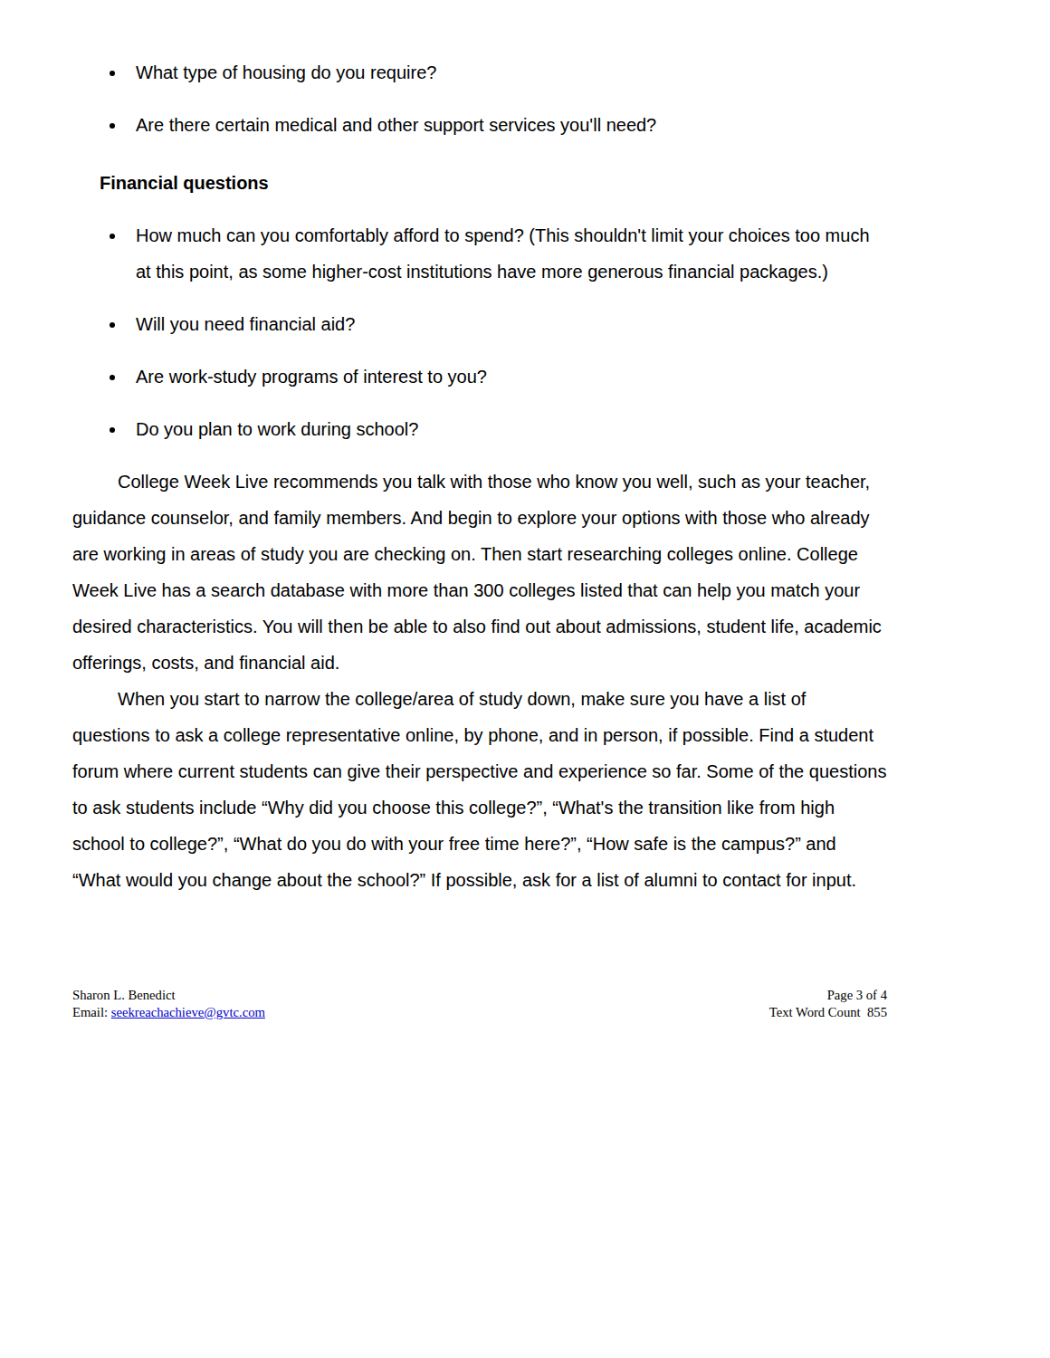What type of housing do you require?
Are there certain medical and other support services you'll need?
Financial questions
How much can you comfortably afford to spend? (This shouldn't limit your choices too much at this point, as some higher-cost institutions have more generous financial packages.)
Will you need financial aid?
Are work-study programs of interest to you?
Do you plan to work during school?
College Week Live recommends you talk with those who know you well, such as your teacher, guidance counselor, and family members. And begin to explore your options with those who already are working in areas of study you are checking on. Then start researching colleges online. College Week Live has a search database with more than 300 colleges listed that can help you match your desired characteristics. You will then be able to also find out about admissions, student life, academic offerings, costs, and financial aid.
When you start to narrow the college/area of study down, make sure you have a list of questions to ask a college representative online, by phone, and in person, if possible. Find a student forum where current students can give their perspective and experience so far. Some of the questions to ask students include “Why did you choose this college?”, “What's the transition like from high school to college?”, “What do you do with your free time here?”, “How safe is the campus?” and “What would you change about the school?” If possible, ask for a list of alumni to contact for input.
Sharon L. Benedict
Email: seekreachachieve@gvtc.com
Page 3 of 4
Text Word Count 855